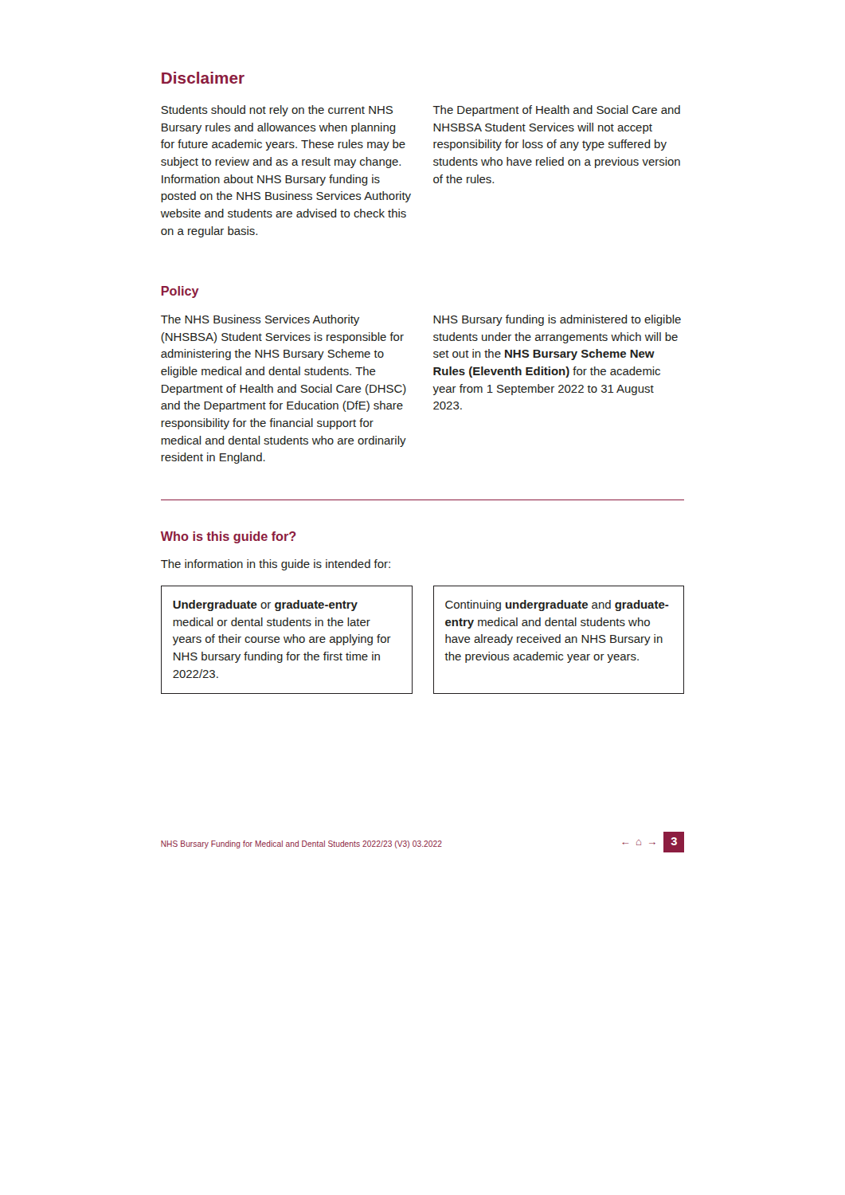Disclaimer
Students should not rely on the current NHS Bursary rules and allowances when planning for future academic years. These rules may be subject to review and as a result may change. Information about NHS Bursary funding is posted on the NHS Business Services Authority website and students are advised to check this on a regular basis.
The Department of Health and Social Care and NHSBSA Student Services will not accept responsibility for loss of any type suffered by students who have relied on a previous version of the rules.
Policy
The NHS Business Services Authority (NHSBSA) Student Services is responsible for administering the NHS Bursary Scheme to eligible medical and dental students. The Department of Health and Social Care (DHSC) and the Department for Education (DfE) share responsibility for the financial support for medical and dental students who are ordinarily resident in England.
NHS Bursary funding is administered to eligible students under the arrangements which will be set out in the NHS Bursary Scheme New Rules (Eleventh Edition) for the academic year from 1 September 2022 to 31 August 2023.
Who is this guide for?
The information in this guide is intended for:
Undergraduate or graduate-entry medical or dental students in the later years of their course who are applying for NHS bursary funding for the first time in 2022/23.
Continuing undergraduate and graduate-entry medical and dental students who have already received an NHS Bursary in the previous academic year or years.
NHS Bursary Funding for Medical and Dental Students 2022/23 (V3) 03.2022
← ⌂ →
3